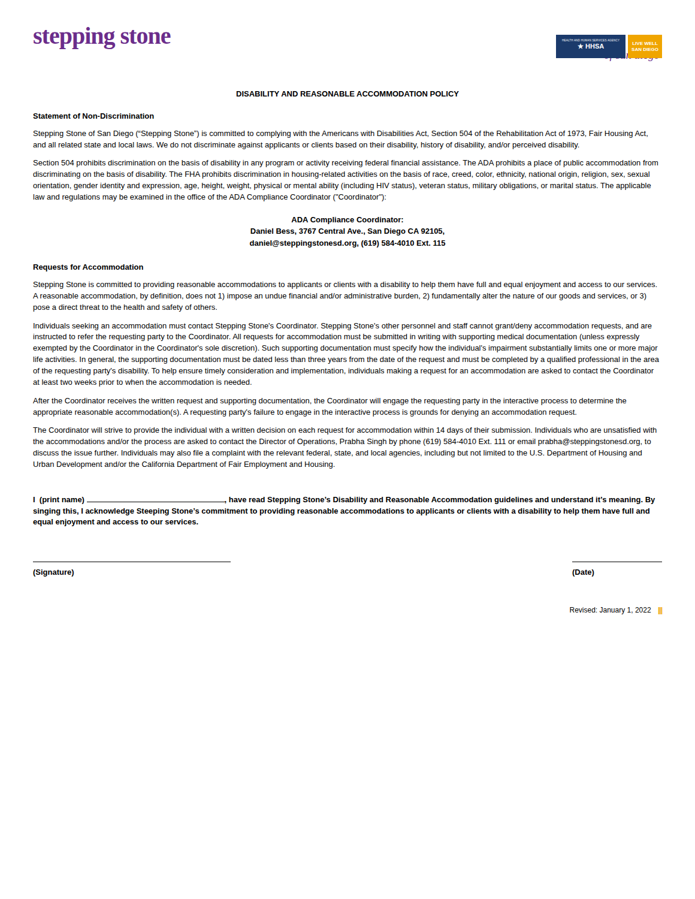stepping stone
of san diego
HEALTH AND HUMAN SERVICES AGENCY ★ HHSA
LIVE WELL
SAN DIEGO
DISABILITY AND REASONABLE ACCOMMODATION POLICY
Statement of Non-Discrimination
Stepping Stone of San Diego (“Stepping Stone”) is committed to complying with the Americans with Disabilities Act, Section 504 of the Rehabilitation Act of 1973, Fair Housing Act, and all related state and local laws. We do not discriminate against applicants or clients based on their disability, history of disability, and/or perceived disability.
Section 504 prohibits discrimination on the basis of disability in any program or activity receiving federal financial assistance. The ADA prohibits a place of public accommodation from discriminating on the basis of disability. The FHA prohibits discrimination in housing-related activities on the basis of race, creed, color, ethnicity, national origin, religion, sex, sexual orientation, gender identity and expression, age, height, weight, physical or mental ability (including HIV status), veteran status, military obligations, or marital status. The applicable law and regulations may be examined in the office of the ADA Compliance Coordinator ("Coordinator"):
ADA Compliance Coordinator:
Daniel Bess, 3767 Central Ave., San Diego CA 92105,
daniel@steppingstonesd.org, (619) 584-4010 Ext. 115
Requests for Accommodation
Stepping Stone is committed to providing reasonable accommodations to applicants or clients with a disability to help them have full and equal enjoyment and access to our services. A reasonable accommodation, by definition, does not 1) impose an undue financial and/or administrative burden, 2) fundamentally alter the nature of our goods and services, or 3) pose a direct threat to the health and safety of others.
Individuals seeking an accommodation must contact Stepping Stone's Coordinator. Stepping Stone's other personnel and staff cannot grant/deny accommodation requests, and are instructed to refer the requesting party to the Coordinator. All requests for accommodation must be submitted in writing with supporting medical documentation (unless expressly exempted by the Coordinator in the Coordinator's sole discretion). Such supporting documentation must specify how the individual's impairment substantially limits one or more major life activities. In general, the supporting documentation must be dated less than three years from the date of the request and must be completed by a qualified professional in the area of the requesting party's disability. To help ensure timely consideration and implementation, individuals making a request for an accommodation are asked to contact the Coordinator at least two weeks prior to when the accommodation is needed.
After the Coordinator receives the written request and supporting documentation, the Coordinator will engage the requesting party in the interactive process to determine the appropriate reasonable accommodation(s). A requesting party's failure to engage in the interactive process is grounds for denying an accommodation request.
The Coordinator will strive to provide the individual with a written decision on each request for accommodation within 14 days of their submission. Individuals who are unsatisfied with the accommodations and/or the process are asked to contact the Director of Operations, Prabha Singh by phone (619) 584-4010 Ext. 111 or email prabha@steppingstonesd.org, to discuss the issue further. Individuals may also file a complaint with the relevant federal, state, and local agencies, including but not limited to the U.S. Department of Housing and Urban Development and/or the California Department of Fair Employment and Housing.
I (print name) , have read Stepping Stone’s Disability and Reasonable Accommodation guidelines and understand it’s meaning. By singing this, I acknowledge Steeping Stone’s commitment to providing reasonable accommodations to applicants or clients with a disability to help them have full and equal enjoyment and access to our services.
(Signature)
(Date)
Revised: January 1, 2022 |||